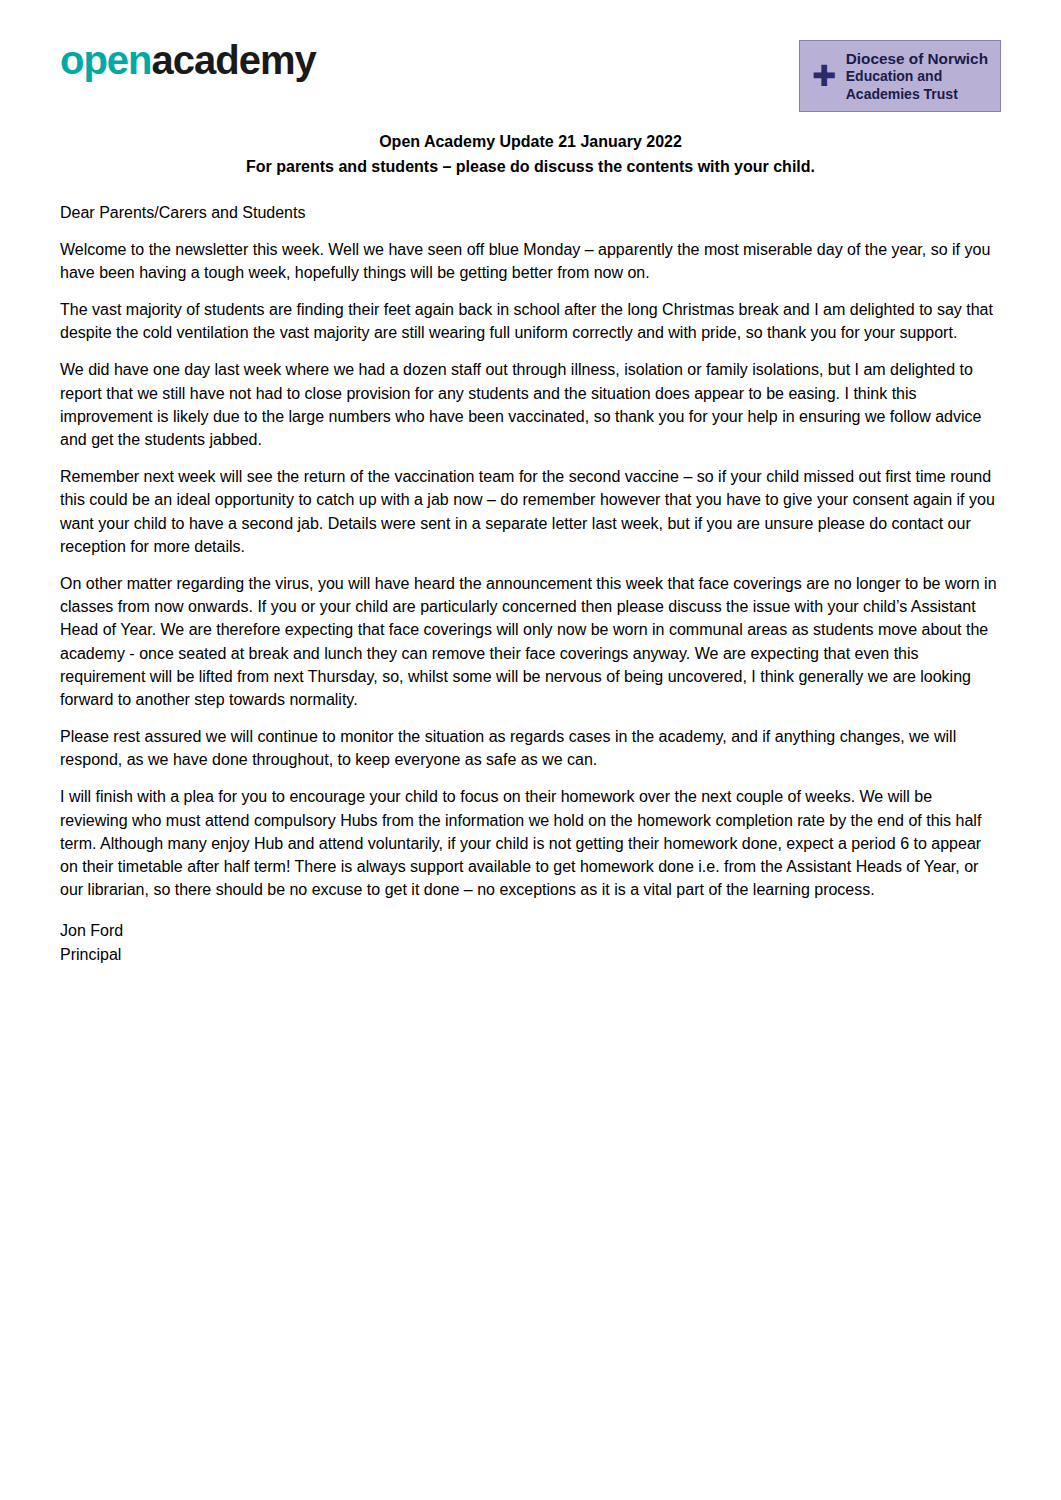open academy
✚
Diocese of Norwich
Education and
Academies Trust
Open Academy Update 21 January 2022
For parents and students – please do discuss the contents with your child.
Dear Parents/Carers and Students
Welcome to the newsletter this week. Well we have seen off blue Monday – apparently the most miserable day of the year, so if you have been having a tough week, hopefully things will be getting better from now on.
The vast majority of students are finding their feet again back in school after the long Christmas break and I am delighted to say that despite the cold ventilation the vast majority are still wearing full uniform correctly and with pride, so thank you for your support.
We did have one day last week where we had a dozen staff out through illness, isolation or family isolations, but I am delighted to report that we still have not had to close provision for any students and the situation does appear to be easing. I think this improvement is likely due to the large numbers who have been vaccinated, so thank you for your help in ensuring we follow advice and get the students jabbed.
Remember next week will see the return of the vaccination team for the second vaccine – so if your child missed out first time round this could be an ideal opportunity to catch up with a jab now – do remember however that you have to give your consent again if you want your child to have a second jab. Details were sent in a separate letter last week, but if you are unsure please do contact our reception for more details.
On other matter regarding the virus, you will have heard the announcement this week that face coverings are no longer to be worn in classes from now onwards. If you or your child are particularly concerned then please discuss the issue with your child’s Assistant Head of Year. We are therefore expecting that face coverings will only now be worn in communal areas as students move about the academy - once seated at break and lunch they can remove their face coverings anyway. We are expecting that even this requirement will be lifted from next Thursday, so, whilst some will be nervous of being uncovered, I think generally we are looking forward to another step towards normality.
Please rest assured we will continue to monitor the situation as regards cases in the academy, and if anything changes, we will respond, as we have done throughout, to keep everyone as safe as we can.
I will finish with a plea for you to encourage your child to focus on their homework over the next couple of weeks. We will be reviewing who must attend compulsory Hubs from the information we hold on the homework completion rate by the end of this half term. Although many enjoy Hub and attend voluntarily, if your child is not getting their homework done, expect a period 6 to appear on their timetable after half term! There is always support available to get homework done i.e. from the Assistant Heads of Year, or our librarian, so there should be no excuse to get it done – no exceptions as it is a vital part of the learning process.
Jon Ford
Principal